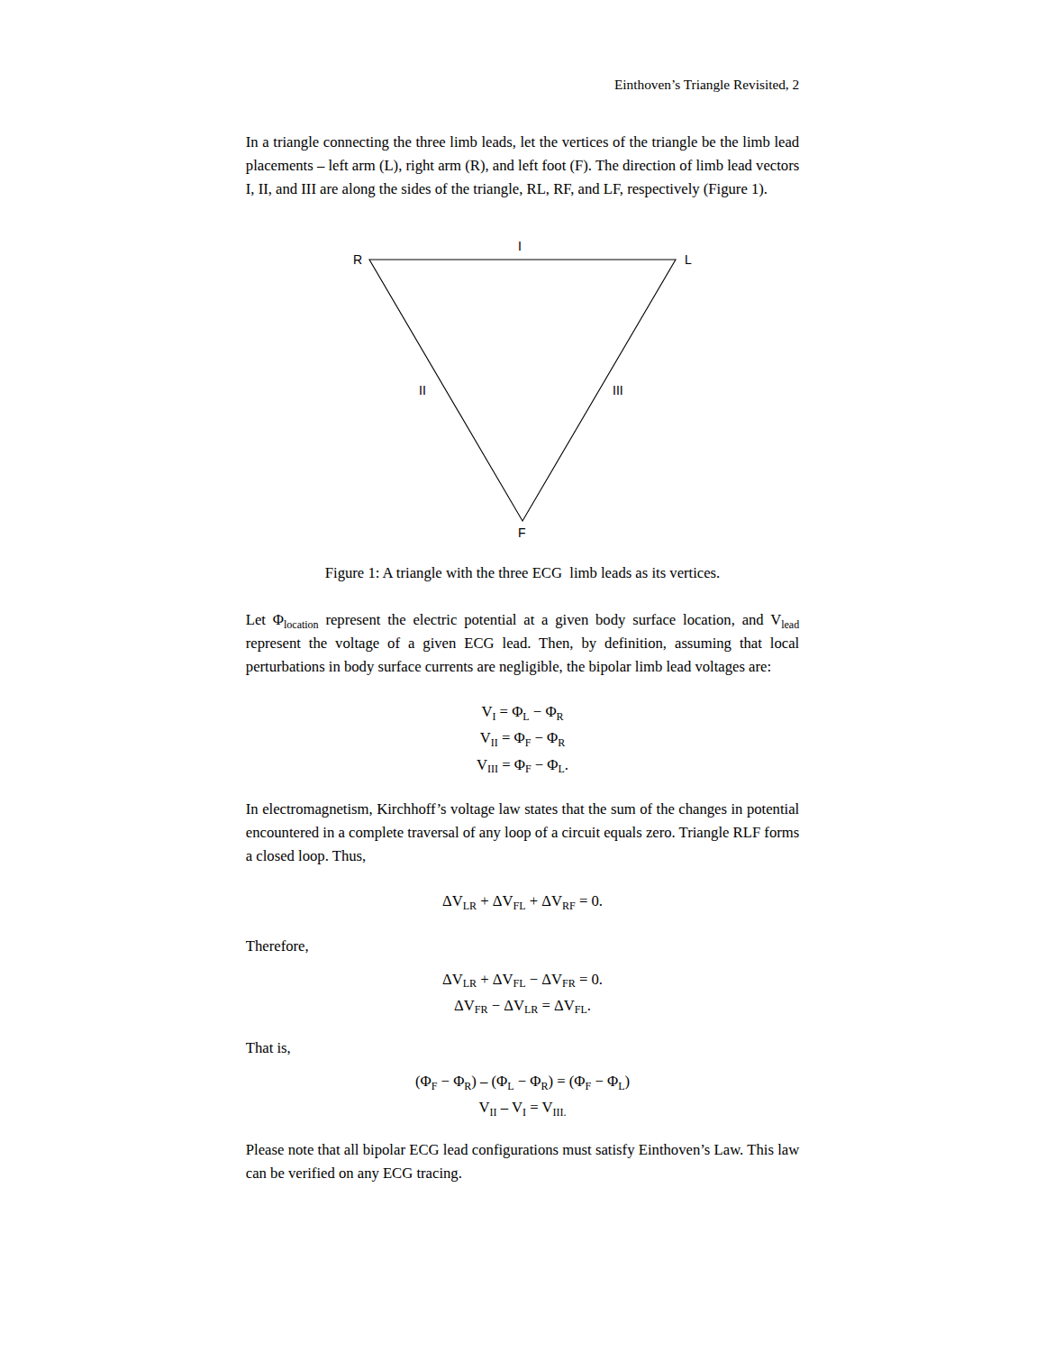Einthoven’s Triangle Revisited, 2
In a triangle connecting the three limb leads, let the vertices of the triangle be the limb lead placements – left arm (L), right arm (R), and left foot (F). The direction of limb lead vectors I, II, and III are along the sides of the triangle, RL, RF, and LF, respectively (Figure 1).
R L F I II III
Figure 1: A triangle with the three ECG limb leads as its vertices.
Let Φlocation represent the electric potential at a given body surface location, and Vlead represent the voltage of a given ECG lead. Then, by definition, assuming that local perturbations in body surface currents are negligible, the bipolar limb lead voltages are:
VI = ΦL − ΦR
VII = ΦF − ΦR
VIII = ΦF − ΦL.
In electromagnetism, Kirchhoff’s voltage law states that the sum of the changes in potential encountered in a complete traversal of any loop of a circuit equals zero. Triangle RLF forms a closed loop. Thus,
ΔVLR + ΔVFL + ΔVRF = 0.
Therefore,
ΔVLR + ΔVFL − ΔVFR = 0.
ΔVFR − ΔVLR = ΔVFL.
That is,
(ΦF − ΦR) – (ΦL − ΦR) = (ΦF − ΦL)
VII – VI = VIII.
Please note that all bipolar ECG lead configurations must satisfy Einthoven’s Law. This law can be verified on any ECG tracing.